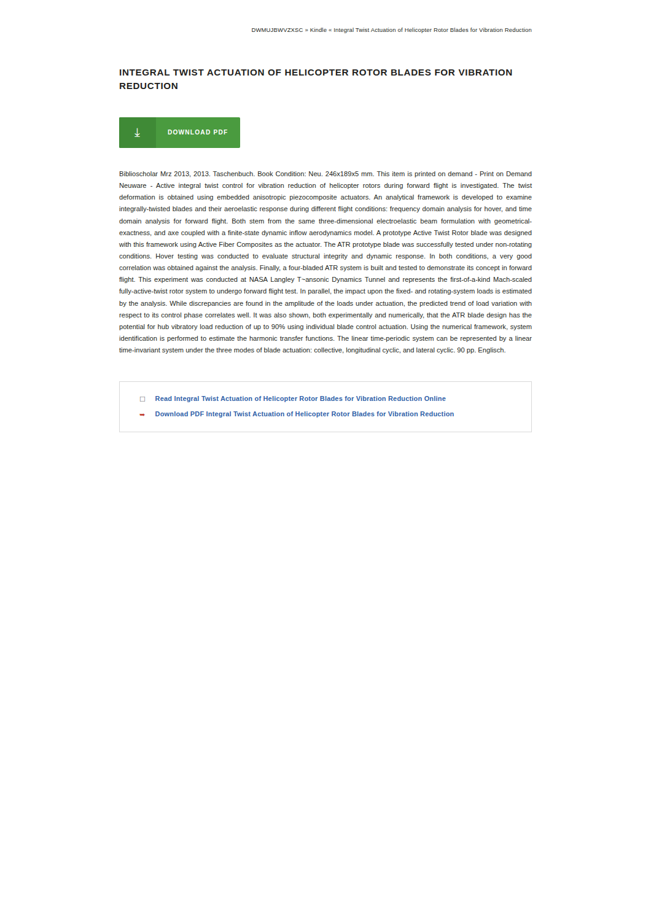DWMUJBWVZXSC » Kindle « Integral Twist Actuation of Helicopter Rotor Blades for Vibration Reduction
Integral Twist Actuation of Helicopter Rotor Blades for Vibration Reduction
⤓DOWNLOAD PDF
Biblioscholar Mrz 2013, 2013. Taschenbuch. Book Condition: Neu. 246x189x5 mm. This item is printed on demand - Print on Demand Neuware - Active integral twist control for vibration reduction of helicopter rotors during forward flight is investigated. The twist deformation is obtained using embedded anisotropic piezocomposite actuators. An analytical framework is developed to examine integrally-twisted blades and their aeroelastic response during different flight conditions: frequency domain analysis for hover, and time domain analysis for forward flight. Both stem from the same three-dimensional electroelastic beam formulation with geometrical-exactness, and axe coupled with a finite-state dynamic inflow aerodynamics model. A prototype Active Twist Rotor blade was designed with this framework using Active Fiber Composites as the actuator. The ATR prototype blade was successfully tested under non-rotating conditions. Hover testing was conducted to evaluate structural integrity and dynamic response. In both conditions, a very good correlation was obtained against the analysis. Finally, a four-bladed ATR system is built and tested to demonstrate its concept in forward flight. This experiment was conducted at NASA Langley T~ansonic Dynamics Tunnel and represents the first-of-a-kind Mach-scaled fully-active-twist rotor system to undergo forward flight test. In parallel, the impact upon the fixed- and rotating-system loads is estimated by the analysis. While discrepancies are found in the amplitude of the loads under actuation, the predicted trend of load variation with respect to its control phase correlates well. It was also shown, both experimentally and numerically, that the ATR blade design has the potential for hub vibratory load reduction of up to 90% using individual blade control actuation. Using the numerical framework, system identification is performed to estimate the harmonic transfer functions. The linear time-periodic system can be represented by a linear time-invariant system under the three modes of blade actuation: collective, longitudinal cyclic, and lateral cyclic. 90 pp. Englisch.
☐Read Integral Twist Actuation of Helicopter Rotor Blades for Vibration Reduction Online
➥Download PDF Integral Twist Actuation of Helicopter Rotor Blades for Vibration Reduction